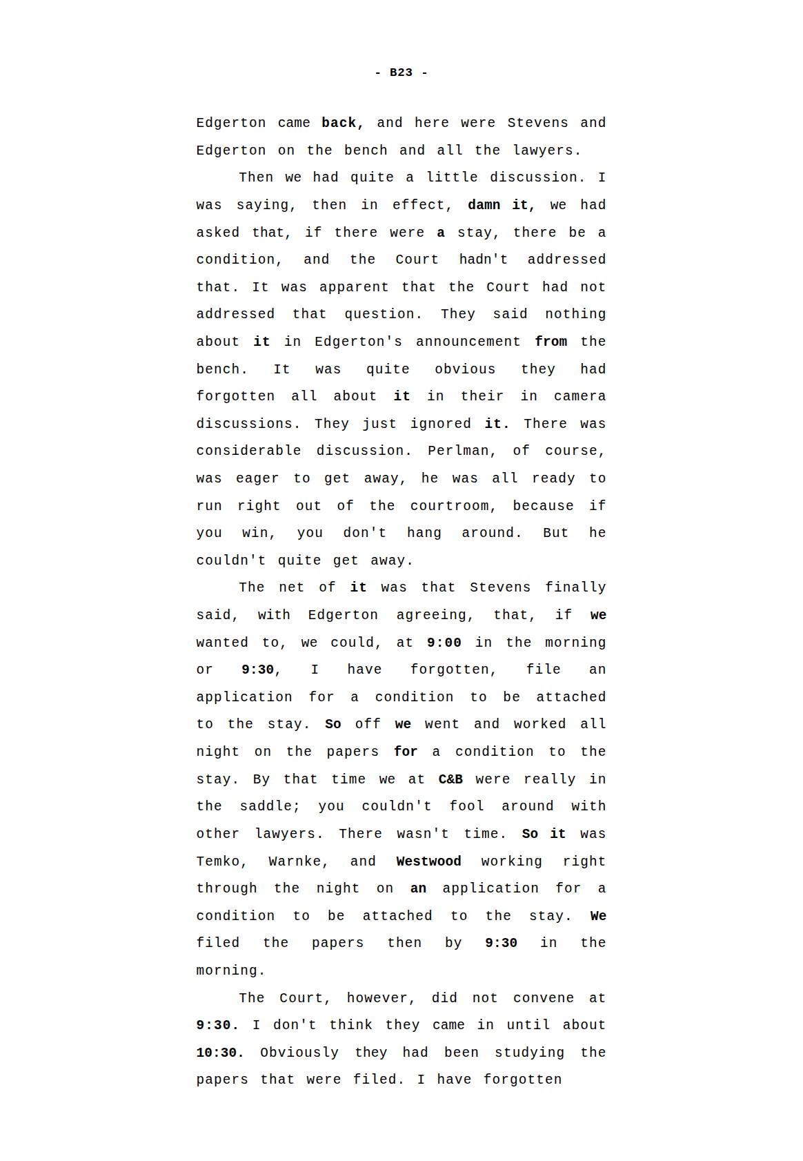- B23 -
Edgerton came back, and here were Stevens and Edgerton on the bench and all the lawyers.
Then we had quite a little discussion. I was saying, then in effect, damn it, we had asked that, if there were a stay, there be a condition, and the Court hadn't addressed that. It was apparent that the Court had not addressed that question. They said nothing about it in Edgerton's announcement from the bench. It was quite obvious they had forgotten all about it in their in camera discussions. They just ignored it. There was considerable discussion. Perlman, of course, was eager to get away, he was all ready to run right out of the courtroom, because if you win, you don't hang around. But he couldn't quite get away.
The net of it was that Stevens finally said, with Edgerton agreeing, that, if we wanted to, we could, at 9:00 in the morning or 9:30, I have forgotten, file an application for a condition to be attached to the stay. So off we went and worked all night on the papers for a condition to the stay. By that time we at C&B were really in the saddle; you couldn't fool around with other lawyers. There wasn't time. So it was Temko, Warnke, and Westwood working right through the night on an application for a condition to be attached to the stay. We filed the papers then by 9:30 in the morning.
The Court, however, did not convene at 9:30. I don't think they came in until about 10:30. Obviously they had been studying the papers that were filed. I have forgotten